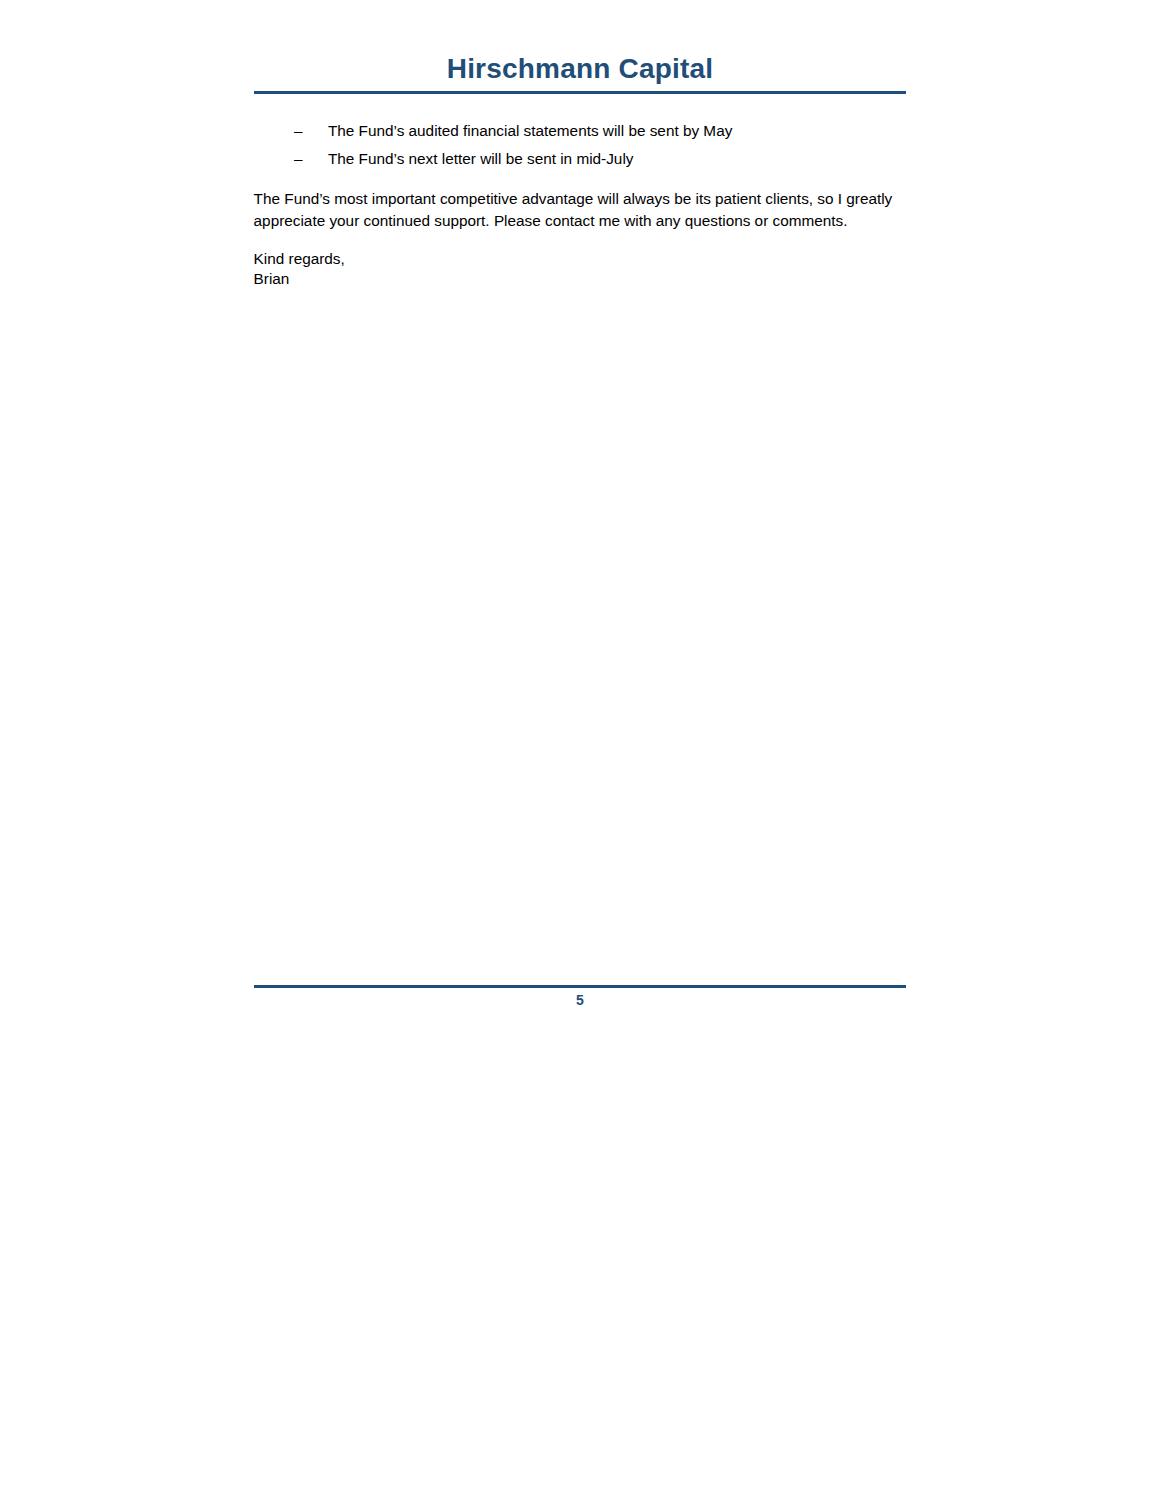Hirschmann Capital
The Fund’s audited financial statements will be sent by May
The Fund’s next letter will be sent in mid-July
The Fund’s most important competitive advantage will always be its patient clients, so I greatly appreciate your continued support. Please contact me with any questions or comments.
Kind regards,
Brian
5